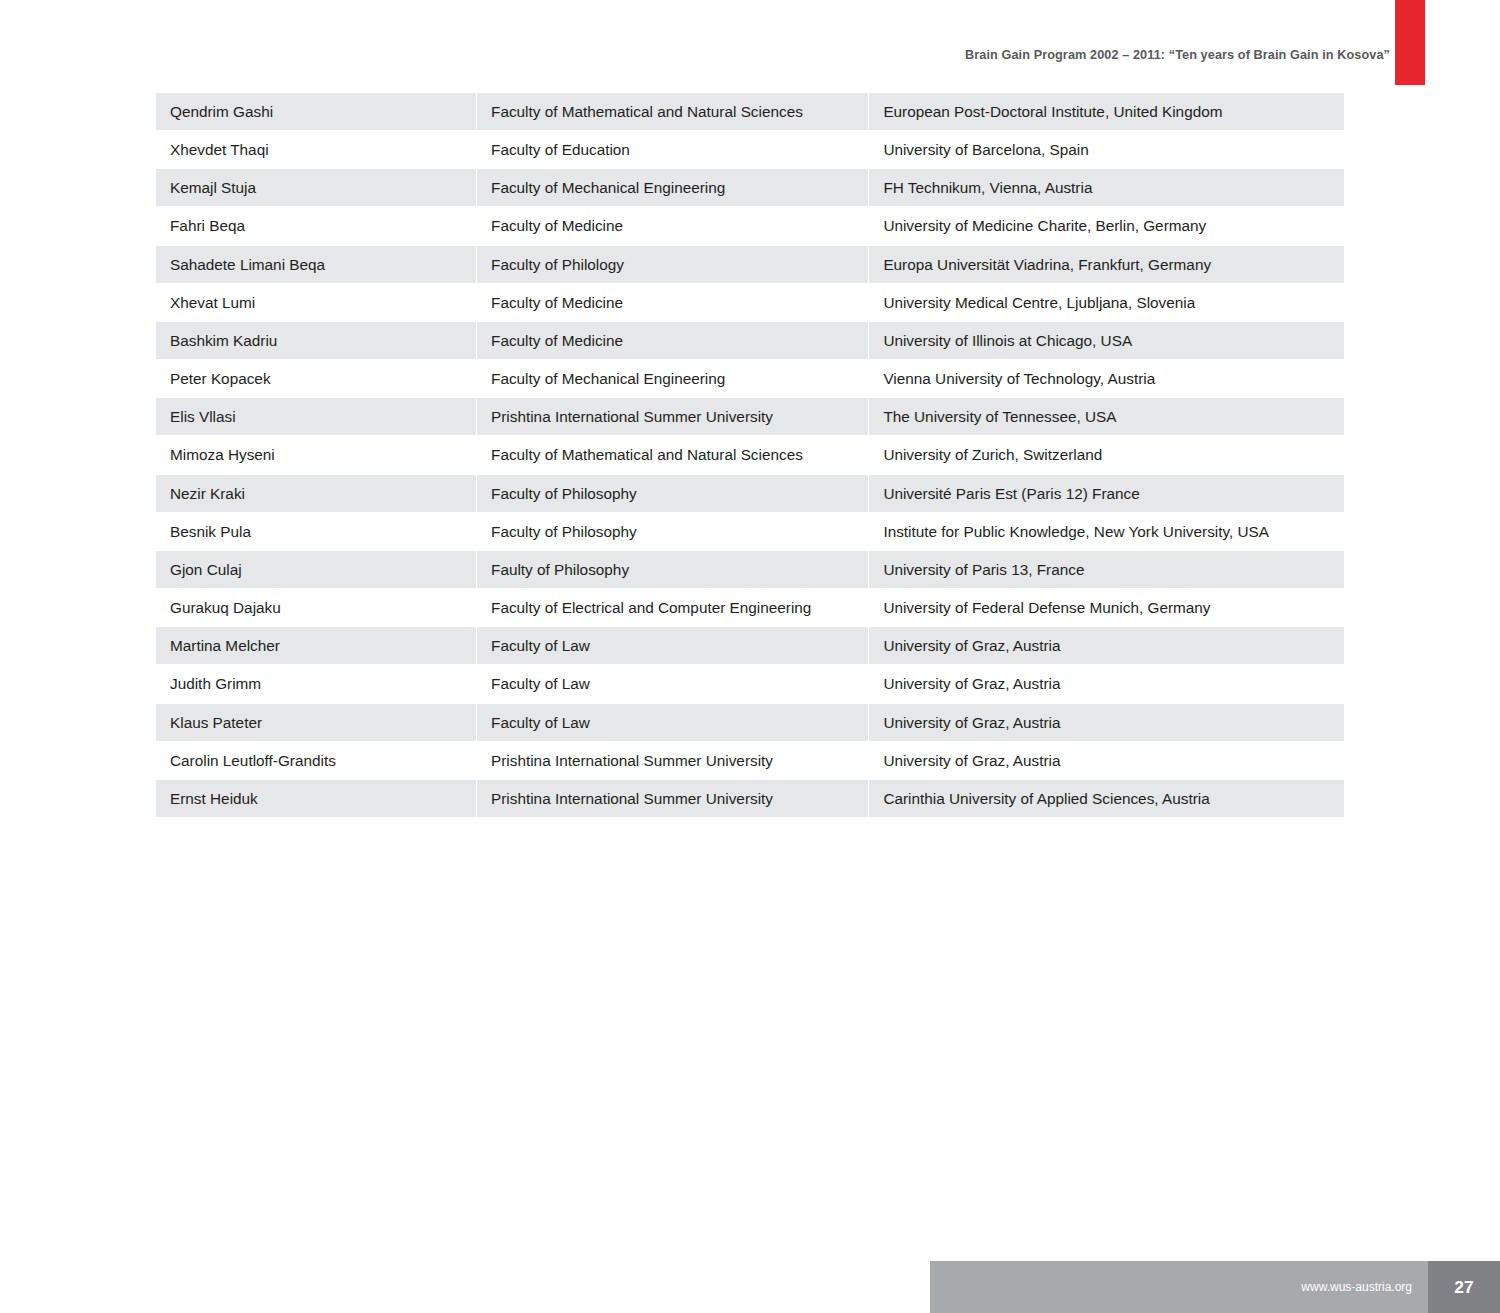Brain Gain Program 2002 – 2011: “Ten years of Brain Gain in Kosova”
| Qendrim Gashi | Faculty of Mathematical and Natural Sciences | European Post-Doctoral Institute, United Kingdom |
| Xhevdet Thaqi | Faculty of Education | University of Barcelona, Spain |
| Kemajl Stuja | Faculty of Mechanical Engineering | FH Technikum, Vienna, Austria |
| Fahri Beqa | Faculty of Medicine | University of Medicine Charite, Berlin, Germany |
| Sahadete Limani Beqa | Faculty of Philology | Europa Universität Viadrina, Frankfurt, Germany |
| Xhevat Lumi | Faculty of Medicine | University Medical Centre, Ljubljana, Slovenia |
| Bashkim Kadriu | Faculty of Medicine | University of Illinois at Chicago, USA |
| Peter Kopacek | Faculty of Mechanical Engineering | Vienna University of Technology, Austria |
| Elis Vllasi | Prishtina International Summer University | The University of Tennessee, USA |
| Mimoza Hyseni | Faculty of Mathematical and Natural Sciences | University of Zurich, Switzerland |
| Nezir Kraki | Faculty of Philosophy | Université Paris Est (Paris 12) France |
| Besnik Pula | Faculty of Philosophy | Institute for Public Knowledge, New York University, USA |
| Gjon Culaj | Faulty of Philosophy | University of Paris 13, France |
| Gurakuq Dajaku | Faculty of Electrical and Computer Engineering | University of Federal Defense Munich, Germany |
| Martina Melcher | Faculty of Law | University of Graz, Austria |
| Judith Grimm | Faculty of Law | University of Graz, Austria |
| Klaus Pateter | Faculty of Law | University of Graz, Austria |
| Carolin Leutloff-Grandits | Prishtina International Summer University | University of Graz, Austria |
| Ernst Heiduk | Prishtina International Summer University | Carinthia University of Applied Sciences, Austria |
www.wus-austria.org
27